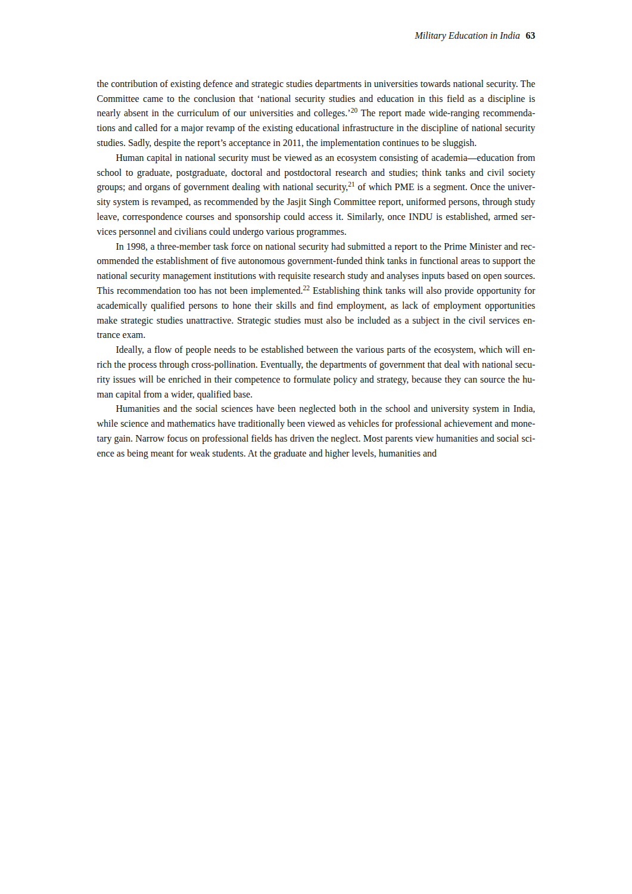Military Education in India 63
the contribution of existing defence and strategic studies departments in universities towards national security. The Committee came to the conclusion that ‘national security studies and education in this field as a discipline is nearly absent in the curriculum of our universities and colleges.’20 The report made wide-ranging recommendations and called for a major revamp of the existing educational infrastructure in the discipline of national security studies. Sadly, despite the report’s acceptance in 2011, the implementation continues to be sluggish.
Human capital in national security must be viewed as an ecosystem consisting of academia—education from school to graduate, postgraduate, doctoral and postdoctoral research and studies; think tanks and civil society groups; and organs of government dealing with national security,21 of which PME is a segment. Once the university system is revamped, as recommended by the Jasjit Singh Committee report, uniformed persons, through study leave, correspondence courses and sponsorship could access it. Similarly, once INDU is established, armed services personnel and civilians could undergo various programmes.
In 1998, a three-member task force on national security had submitted a report to the Prime Minister and recommended the establishment of five autonomous government-funded think tanks in functional areas to support the national security management institutions with requisite research study and analyses inputs based on open sources. This recommendation too has not been implemented.22 Establishing think tanks will also provide opportunity for academically qualified persons to hone their skills and find employment, as lack of employment opportunities make strategic studies unattractive. Strategic studies must also be included as a subject in the civil services entrance exam.
Ideally, a flow of people needs to be established between the various parts of the ecosystem, which will enrich the process through cross-pollination. Eventually, the departments of government that deal with national security issues will be enriched in their competence to formulate policy and strategy, because they can source the human capital from a wider, qualified base.
Humanities and the social sciences have been neglected both in the school and university system in India, while science and mathematics have traditionally been viewed as vehicles for professional achievement and monetary gain. Narrow focus on professional fields has driven the neglect. Most parents view humanities and social science as being meant for weak students. At the graduate and higher levels, humanities and